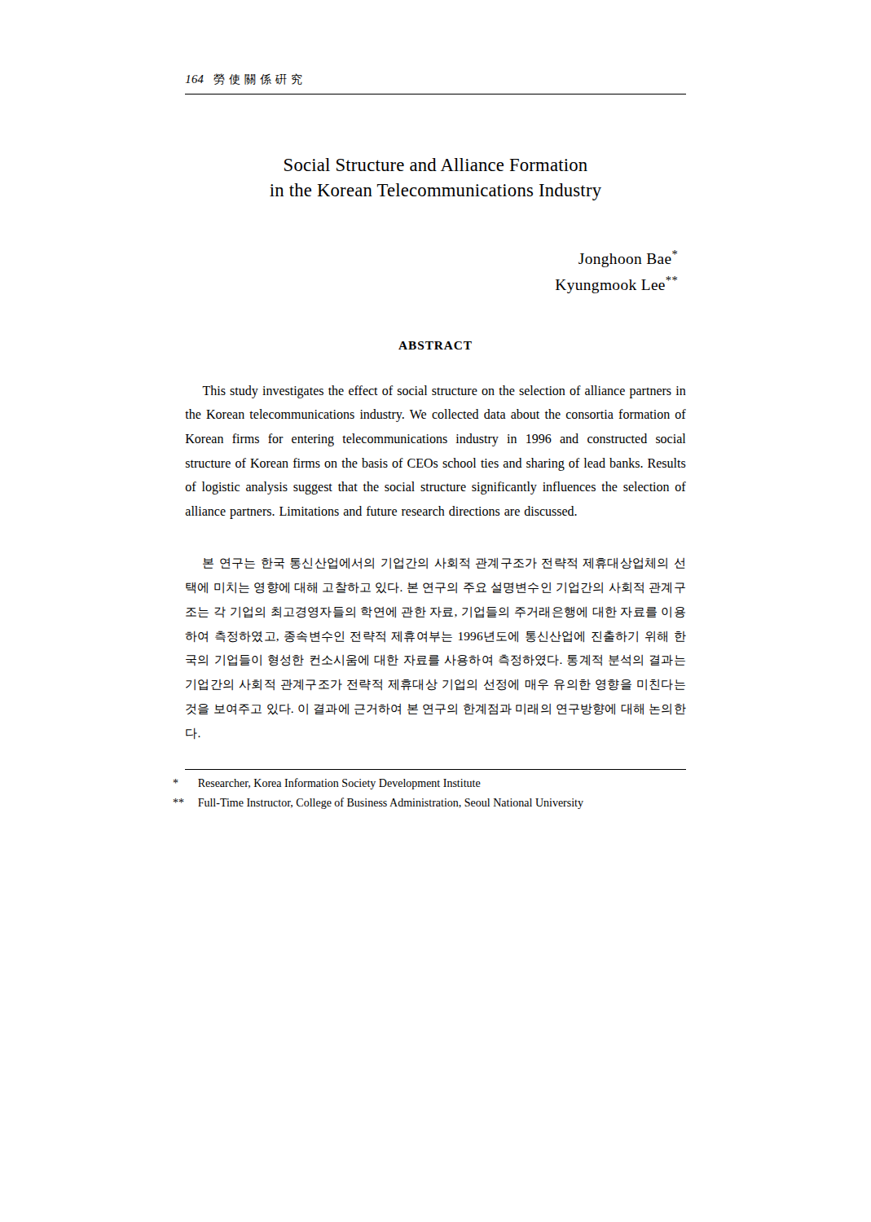164 勞使關係硏究
Social Structure and Alliance Formation
in the Korean Telecommunications Industry
Jonghoon Bae* Kyungmook Lee**
ABSTRACT
This study investigates the effect of social structure on the selection of alliance partners in the Korean telecommunications industry. We collected data about the consortia formation of Korean firms for entering telecommunications industry in 1996 and constructed social structure of Korean firms on the basis of CEOs school ties and sharing of lead banks. Results of logistic analysis suggest that the social structure significantly influences the selection of alliance partners. Limitations and future research directions are discussed.
본 연구는 한국 통신산업에서의 기업간의 사회적 관계구조가 전략적 제휴대상업체의 선택에 미치는 영향에 대해 고찰하고 있다. 본 연구의 주요 설명변수인 기업간의 사회적 관계구조는 각 기업의 최고경영자들의 학연에 관한 자료, 기업들의 주거래은행에 대한 자료를 이용하여 측정하였고, 종속변수인 전략적 제휴여부는 1996년도에 통신산업에 진출하기 위해 한국의 기업들이 형성한 컨소시움에 대한 자료를 사용하여 측정하였다. 통계적 분석의 결과는 기업간의 사회적 관계구조가 전략적 제휴대상 기업의 선정에 매우 유의한 영향을 미친다는 것을 보여주고 있다. 이 결과에 근거하여 본 연구의 한계점과 미래의 연구방향에 대해 논의한다.
*Researcher, Korea Information Society Development Institute
**Full-Time Instructor, College of Business Administration, Seoul National University